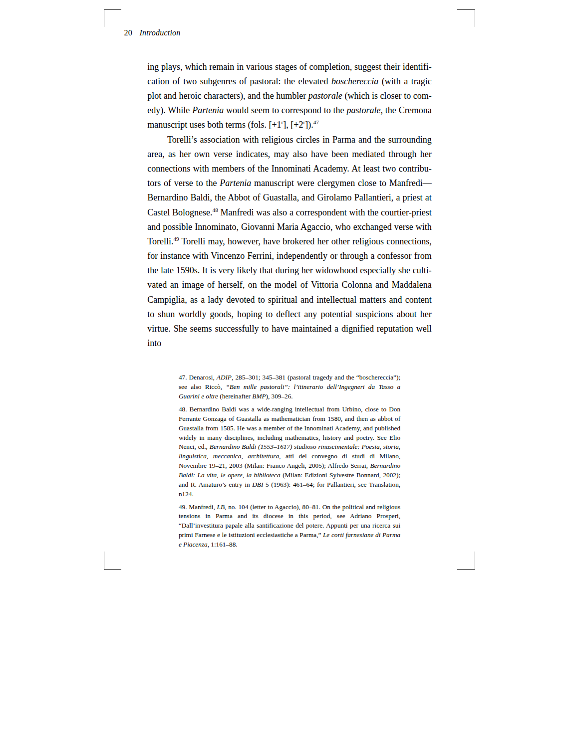20 Introduction
ing plays, which remain in various stages of completion, suggest their identification of two subgenres of pastoral: the elevated boschereccia (with a tragic plot and heroic characters), and the humbler pastorale (which is closer to comedy). While Partenia would seem to correspond to the pastorale, the Cremona manuscript uses both terms (fols. [+1r], [+2r]).47
Torelli’s association with religious circles in Parma and the surrounding area, as her own verse indicates, may also have been mediated through her connections with members of the Innominati Academy. At least two contributors of verse to the Partenia manuscript were clergymen close to Manfredi—Bernardino Baldi, the Abbot of Guastalla, and Girolamo Pallantieri, a priest at Castel Bolognese.48 Manfredi was also a correspondent with the courtier-priest and possible Innominato, Giovanni Maria Agaccio, who exchanged verse with Torelli.49 Torelli may, however, have brokered her other religious connections, for instance with Vincenzo Ferrini, independently or through a confessor from the late 1590s. It is very likely that during her widowhood especially she cultivated an image of herself, on the model of Vittoria Colonna and Maddalena Campiglia, as a lady devoted to spiritual and intellectual matters and content to shun worldly goods, hoping to deflect any potential suspicions about her virtue. She seems successfully to have maintained a dignified reputation well into
47. Denarosi, ADIP, 285–301; 345–381 (pastoral tragedy and the “boschereccia”); see also Riccò, “Ben mille pastorali”: l’itinerario dell’Ingegneri da Tasso a Guarini e oltre (hereinafter BMP), 309–26.
48. Bernardino Baldi was a wide-ranging intellectual from Urbino, close to Don Ferrante Gonzaga of Guastalla as mathematician from 1580, and then as abbot of Guastalla from 1585. He was a member of the Innominati Academy, and published widely in many disciplines, including mathematics, history and poetry. See Elio Nenci, ed., Bernardino Baldi (1553–1617) studioso rinascimentale: Poesia, storia, linguistica, meccanica, architettura, atti del convegno di studi di Milano, Novembre 19–21, 2003 (Milan: Franco Angeli, 2005); Alfredo Serrai, Bernardino Baldi: La vita, le opere, la biblioteca (Milan: Edizioni Sylvestre Bonnard, 2002); and R. Amaturo’s entry in DBI 5 (1963): 461–64; for Pallantieri, see Translation, n124.
49. Manfredi, LB, no. 104 (letter to Agaccio), 80–81. On the political and religious tensions in Parma and its diocese in this period, see Adriano Prosperi, “Dall’investitura papale alla santificazione del potere. Appunti per una ricerca sui primi Farnese e le istituzioni ecclesiastiche a Parma,” Le corti farnesiane di Parma e Piacenza, 1:161–88.